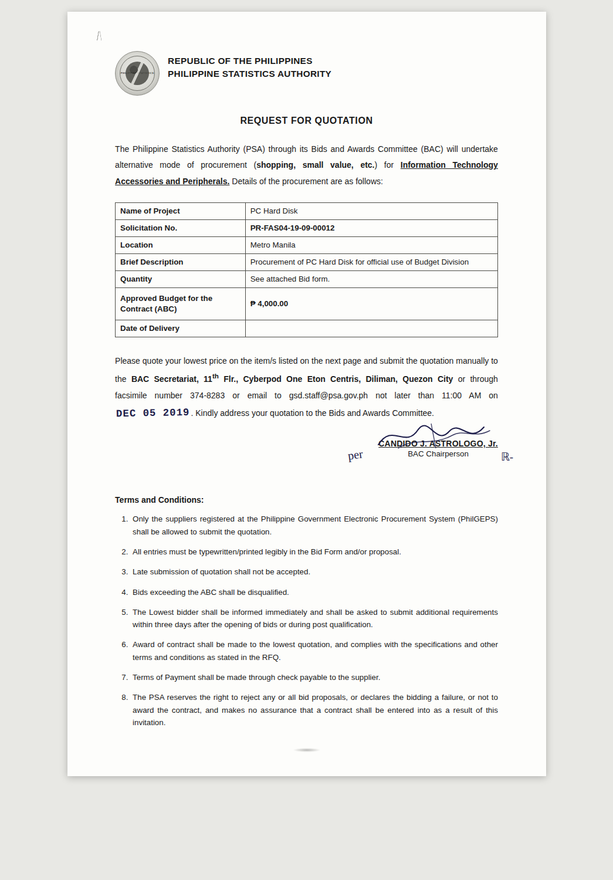Philippine Statistics Authority
REPUBLIC OF THE PHILIPPINES
PHILIPPINE STATISTICS AUTHORITY
REQUEST FOR QUOTATION
The Philippine Statistics Authority (PSA) through its Bids and Awards Committee (BAC) will undertake alternative mode of procurement (shopping, small value, etc.) for Information Technology Accessories and Peripherals. Details of the procurement are as follows:
| Name of Project | PC Hard Disk |
| Solicitation No. | PR-FAS04-19-09-00012 |
| Location | Metro Manila |
| Brief Description | Procurement of PC Hard Disk for official use of Budget Division |
| Quantity | See attached Bid form. |
| Approved Budget for the Contract (ABC) | ₱ 4,000.00 |
| Date of Delivery | |
Please quote your lowest price on the item/s listed on the next page and submit the quotation manually to the BAC Secretariat, 11th Flr., Cyberpod One Eton Centris, Diliman, Quezon City or through facsimile number 374-8283 or email to gsd.staff@psa.gov.ph not later than 11:00 AM on DEC 05 2019. Kindly address your quotation to the Bids and Awards Committee.
per
CANDIDO J. ASTROLOGO, Jr.
BAC Chairperson
ℝ-
Terms and Conditions:
Only the suppliers registered at the Philippine Government Electronic Procurement System (PhilGEPS) shall be allowed to submit the quotation.
All entries must be typewritten/printed legibly in the Bid Form and/or proposal.
Late submission of quotation shall not be accepted.
Bids exceeding the ABC shall be disqualified.
The Lowest bidder shall be informed immediately and shall be asked to submit additional requirements within three days after the opening of bids or during post qualification.
Award of contract shall be made to the lowest quotation, and complies with the specifications and other terms and conditions as stated in the RFQ.
Terms of Payment shall be made through check payable to the supplier.
The PSA reserves the right to reject any or all bid proposals, or declares the bidding a failure, or not to award the contract, and makes no assurance that a contract shall be entered into as a result of this invitation.